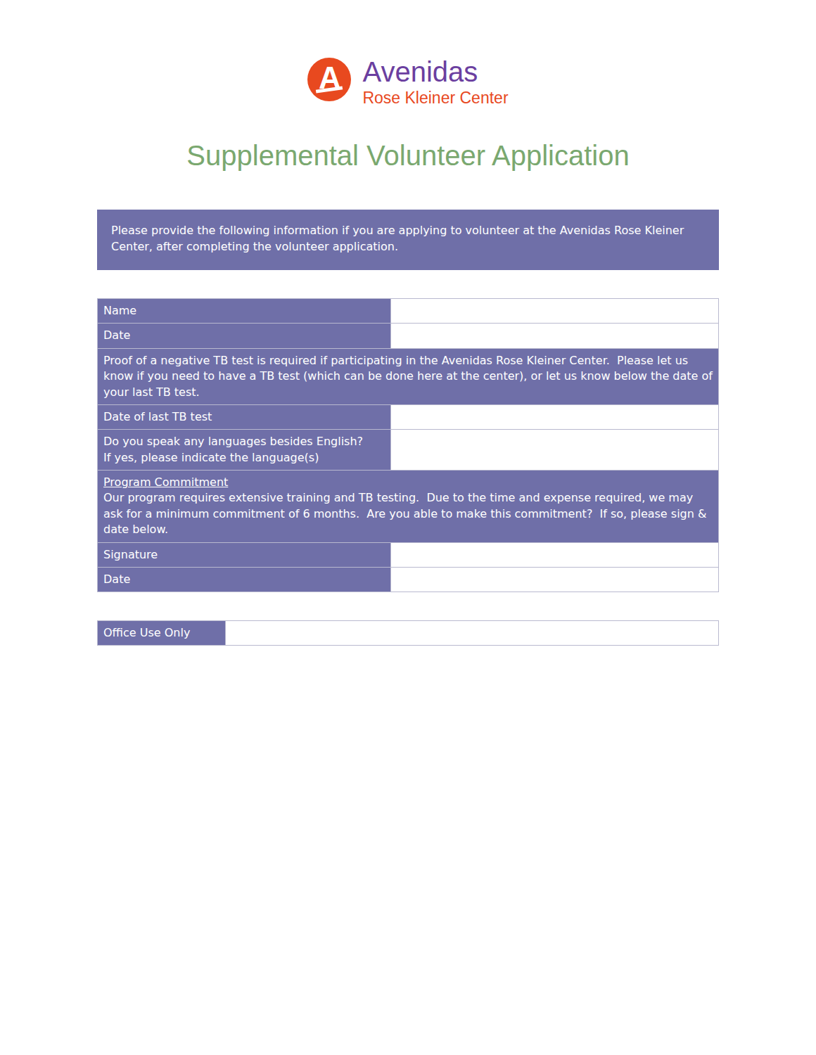A
Avenidas
Rose Kleiner Center
Supplemental Volunteer Application
Please provide the following information if you are applying to volunteer at the Avenidas Rose Kleiner Center, after completing the volunteer application.
| Name | |
| Date | |
| Proof of a negative TB test is required if participating in the Avenidas Rose Kleiner Center. Please let us know if you need to have a TB test (which can be done here at the center), or let us know below the date of your last TB test. |
| Date of last TB test | |
| Do you speak any languages besides English? If yes, please indicate the language(s) | |
| Program Commitment Our program requires extensive training and TB testing. Due to the time and expense required, we may ask for a minimum commitment of 6 months. Are you able to make this commitment? If so, please sign & date below. |
| Signature | |
| Date | |
| Office Use Only | |